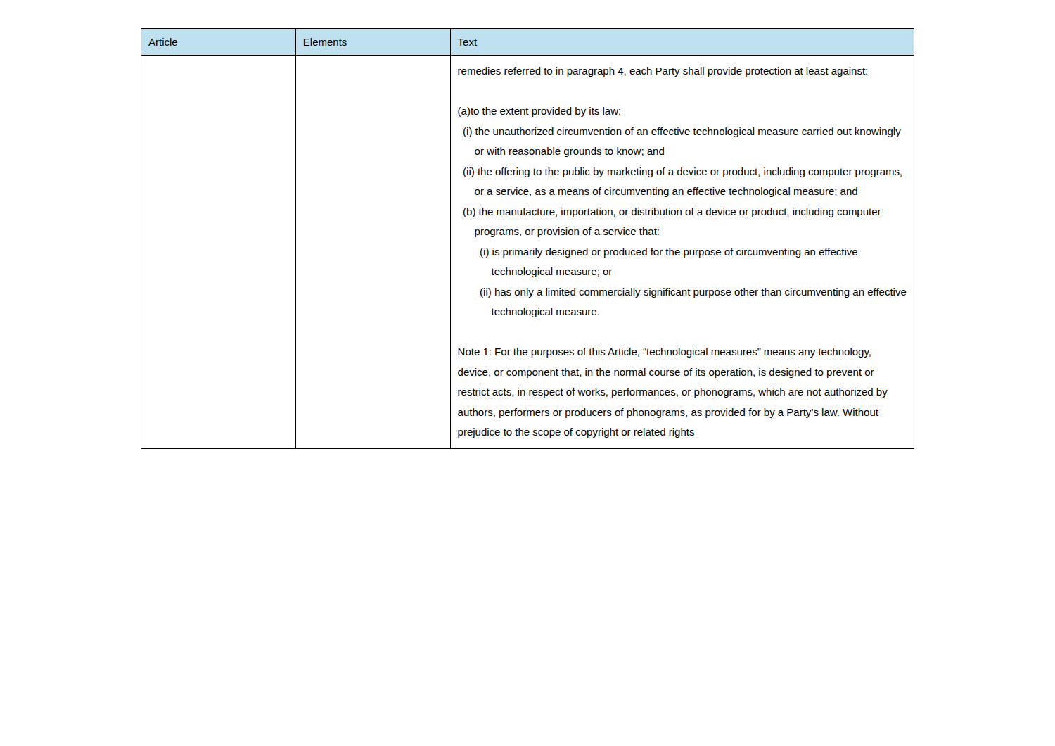| Article | Elements | Text |
| --- | --- | --- |
| | | remedies referred to in paragraph 4, each Party shall provide protection at least against: (a)to the extent provided by its law: (i) the unauthorized circumvention of an effective technological measure carried out knowingly or with reasonable grounds to know; and (ii) the offering to the public by marketing of a device or product, including computer programs, or a service, as a means of circumventing an effective technological measure; and (b) the manufacture, importation, or distribution of a device or product, including computer programs, or provision of a service that: (i) is primarily designed or produced for the purpose of circumventing an effective technological measure; or (ii) has only a limited commercially significant purpose other than circumventing an effective technological measure. Note 1: For the purposes of this Article, “technological measures” means any technology, device, or component that, in the normal course of its operation, is designed to prevent or restrict acts, in respect of works, performances, or phonograms, which are not authorized by authors, performers or producers of phonograms, as provided for by a Party’s law. Without prejudice to the scope of copyright or related rights |